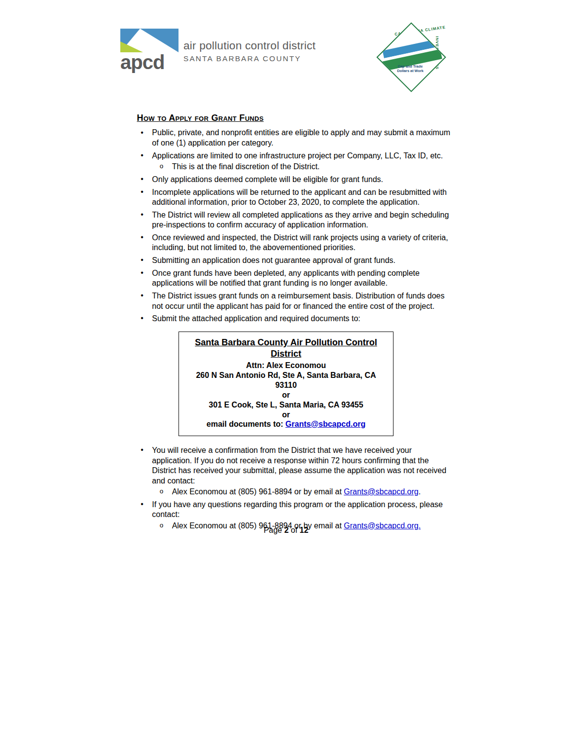apcd
air pollution control district
SANTA BARBARA COUNTY
CALIFORNIA CLIMATE
INVESTMENTS
Cap and Trade
Dollars at Work
How to Apply for Grant Funds
Public, private, and nonprofit entities are eligible to apply and may submit a maximum of one (1) application per category.
Applications are limited to one infrastructure project per Company, LLC, Tax ID, etc.
This is at the final discretion of the District.
Only applications deemed complete will be eligible for grant funds.
Incomplete applications will be returned to the applicant and can be resubmitted with additional information, prior to October 23, 2020, to complete the application.
The District will review all completed applications as they arrive and begin scheduling pre-inspections to confirm accuracy of application information.
Once reviewed and inspected, the District will rank projects using a variety of criteria, including, but not limited to, the abovementioned priorities.
Submitting an application does not guarantee approval of grant funds.
Once grant funds have been depleted, any applicants with pending complete applications will be notified that grant funding is no longer available.
The District issues grant funds on a reimbursement basis. Distribution of funds does not occur until the applicant has paid for or financed the entire cost of the project.
Submit the attached application and required documents to:
Santa Barbara County Air Pollution Control District
Attn: Alex Economou
260 N San Antonio Rd, Ste A, Santa Barbara, CA 93110
or
301 E Cook, Ste L, Santa Maria, CA 93455
or
email documents to: Grants@sbcapcd.org
You will receive a confirmation from the District that we have received your application. If you do not receive a response within 72 hours confirming that the District has received your submittal, please assume the application was not received and contact:
Alex Economou at (805) 961-8894 or by email at Grants@sbcapcd.org.
If you have any questions regarding this program or the application process, please contact:
Alex Economou at (805) 961-8894 or by email at Grants@sbcapcd.org.
Page 2 of 12